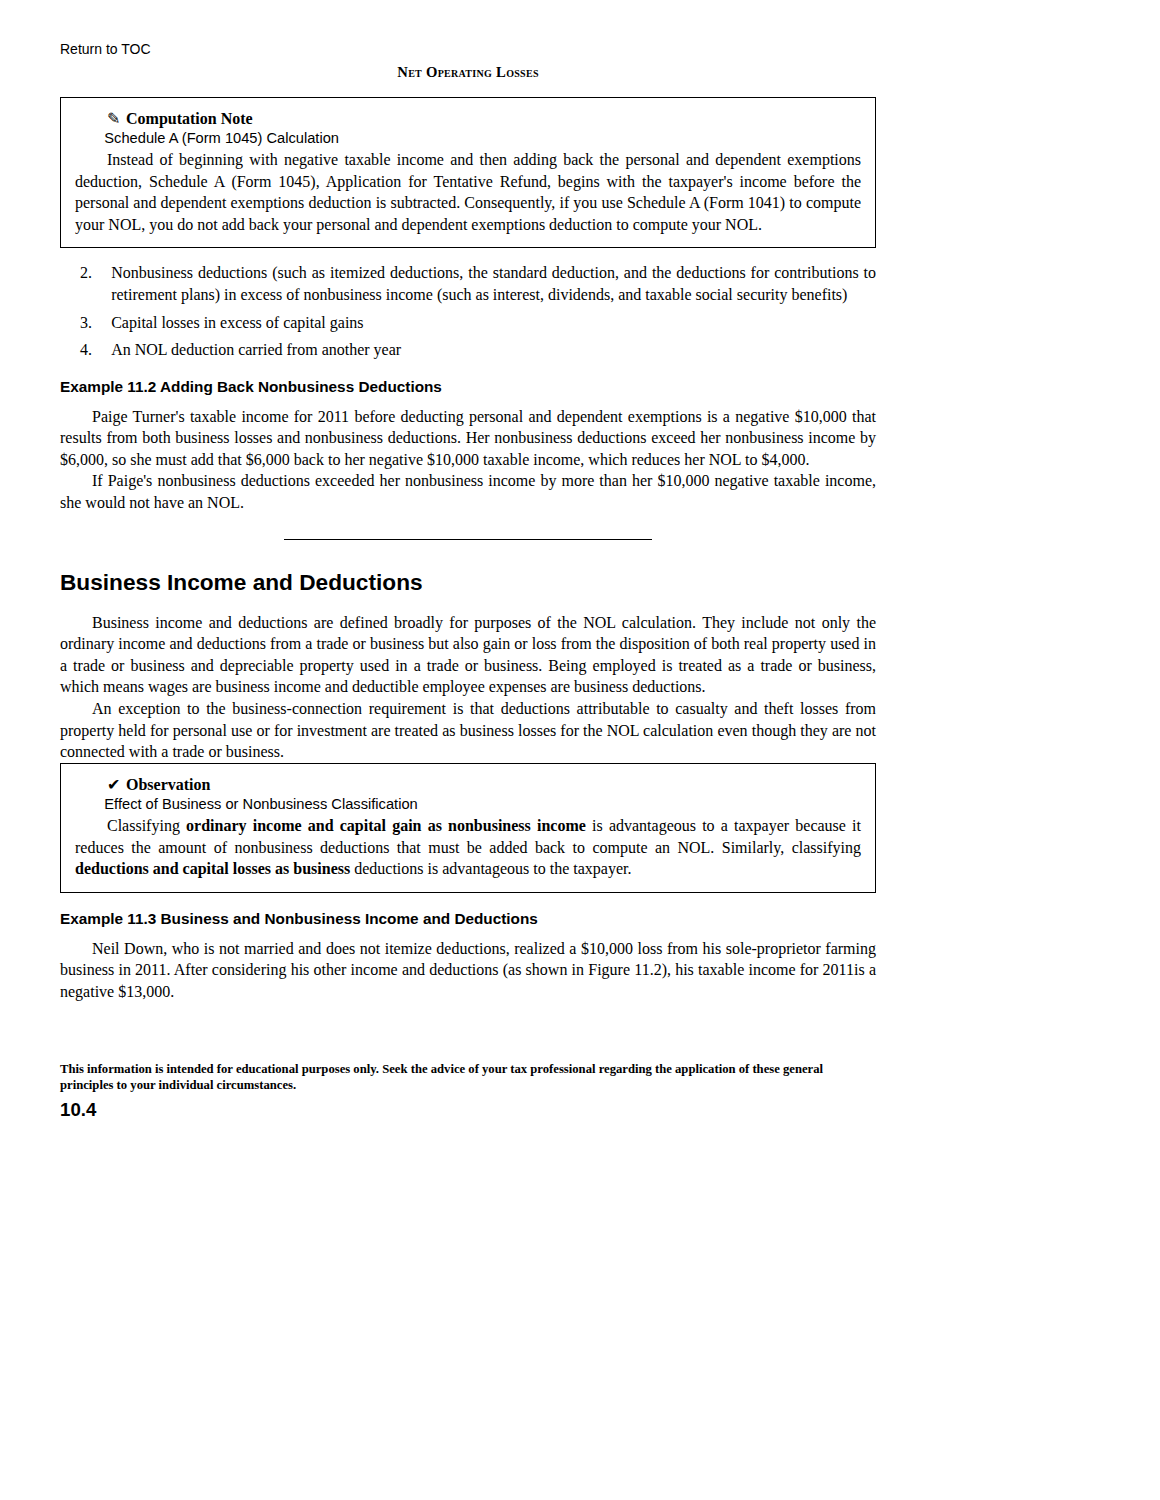Return to TOC
Net Operating Losses
✎Computation Note
Schedule A (Form 1045) Calculation
Instead of beginning with negative taxable income and then adding back the personal and dependent exemptions deduction, Schedule A (Form 1045), Application for Tentative Refund, begins with the taxpayer's income before the personal and dependent exemptions deduction is subtracted. Consequently, if you use Schedule A (Form 1041) to compute your NOL, you do not add back your personal and dependent exemptions deduction to compute your NOL.
2. Nonbusiness deductions (such as itemized deductions, the standard deduction, and the deductions for contributions to retirement plans) in excess of nonbusiness income (such as interest, dividends, and taxable social security benefits)
3. Capital losses in excess of capital gains
4. An NOL deduction carried from another year
Example 11.2 Adding Back Nonbusiness Deductions
Paige Turner's taxable income for 2011 before deducting personal and dependent exemptions is a negative $10,000 that results from both business losses and nonbusiness deductions. Her nonbusiness deductions exceed her nonbusiness income by $6,000, so she must add that $6,000 back to her negative $10,000 taxable income, which reduces her NOL to $4,000.
If Paige's nonbusiness deductions exceeded her nonbusiness income by more than her $10,000 negative taxable income, she would not have an NOL.
Business Income and Deductions
Business income and deductions are defined broadly for purposes of the NOL calculation. They include not only the ordinary income and deductions from a trade or business but also gain or loss from the disposition of both real property used in a trade or business and depreciable property used in a trade or business. Being employed is treated as a trade or business, which means wages are business income and deductible employee expenses are business deductions.
An exception to the business-connection requirement is that deductions attributable to casualty and theft losses from property held for personal use or for investment are treated as business losses for the NOL calculation even though they are not connected with a trade or business.
✔Observation
Effect of Business or Nonbusiness Classification
Classifying ordinary income and capital gain as nonbusiness income is advantageous to a taxpayer because it reduces the amount of nonbusiness deductions that must be added back to compute an NOL. Similarly, classifying deductions and capital losses as business deductions is advantageous to the taxpayer.
Example 11.3 Business and Nonbusiness Income and Deductions
Neil Down, who is not married and does not itemize deductions, realized a $10,000 loss from his sole-proprietor farming business in 2011. After considering his other income and deductions (as shown in Figure 11.2), his taxable income for 2011is a negative $13,000.
This information is intended for educational purposes only. Seek the advice of your tax professional regarding the application of these general principles to your individual circumstances.
10.4